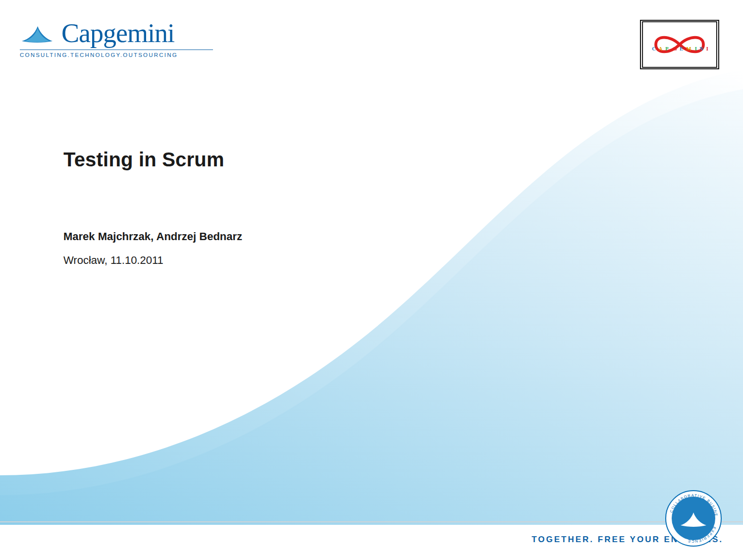Capgemini
CONSULTING.TECHNOLOGY.OUTSOURCING
C A P G E M I N I
Testing in Scrum
Marek Majchrzak, Andrzej Bednarz
Wrocław, 11.10.2011
TOGETHER. FREE YOUR ENERGIES.
COLLABORATIVE BUSINESS EXPERIENCE